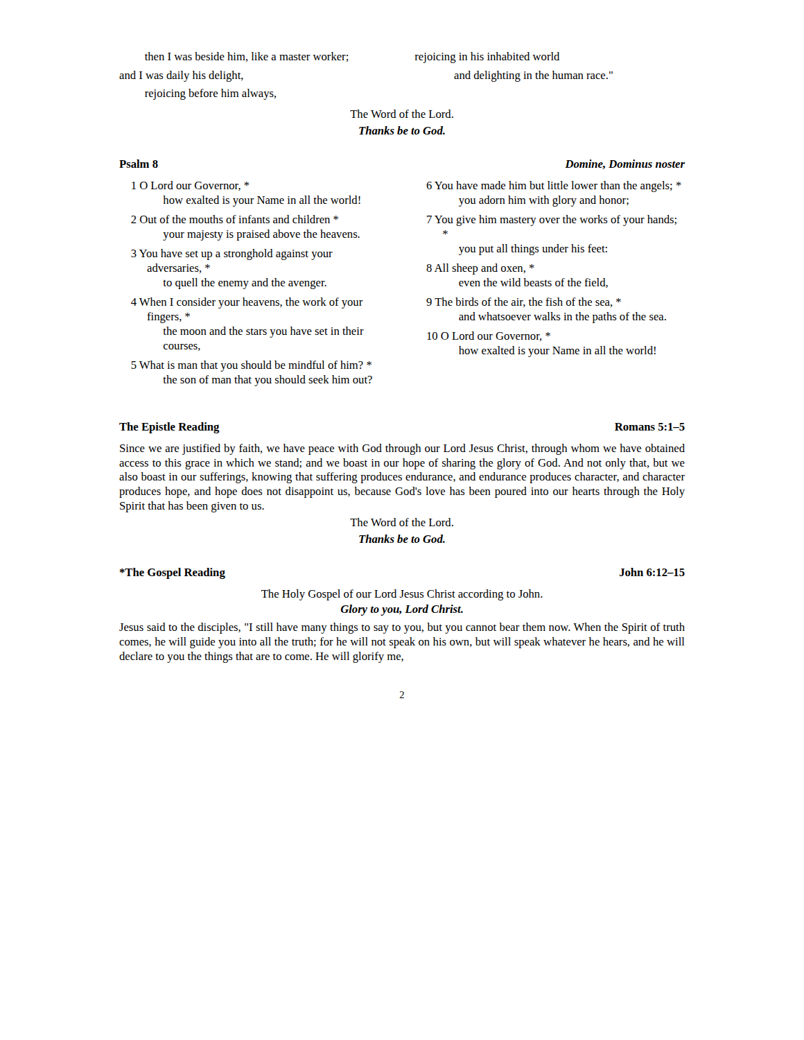then I was beside him, like a master worker;
and I was daily his delight,
rejoicing before him always,
rejoicing in his inhabited world
and delighting in the human race."
The Word of the Lord.
Thanks be to God.
Psalm 8 Domine, Dominus noster
1 O Lord our Governor, * how exalted is your Name in all the world!
2 Out of the mouths of infants and children * your majesty is praised above the heavens.
3 You have set up a stronghold against your adversaries, * to quell the enemy and the avenger.
4 When I consider your heavens, the work of your fingers, * the moon and the stars you have set in their courses,
5 What is man that you should be mindful of him? * the son of man that you should seek him out?
6 You have made him but little lower than the angels; * you adorn him with glory and honor;
7 You give him mastery over the works of your hands; * you put all things under his feet:
8 All sheep and oxen, * even the wild beasts of the field,
9 The birds of the air, the fish of the sea, * and whatsoever walks in the paths of the sea.
10 O Lord our Governor, * how exalted is your Name in all the world!
The Epistle Reading Romans 5:1–5
Since we are justified by faith, we have peace with God through our Lord Jesus Christ, through whom we have obtained access to this grace in which we stand; and we boast in our hope of sharing the glory of God. And not only that, but we also boast in our sufferings, knowing that suffering produces endurance, and endurance produces character, and character produces hope, and hope does not disappoint us, because God's love has been poured into our hearts through the Holy Spirit that has been given to us.
The Word of the Lord.
Thanks be to God.
*The Gospel Reading John 6:12–15
The Holy Gospel of our Lord Jesus Christ according to John.
Glory to you, Lord Christ.
Jesus said to the disciples, "I still have many things to say to you, but you cannot bear them now. When the Spirit of truth comes, he will guide you into all the truth; for he will not speak on his own, but will speak whatever he hears, and he will declare to you the things that are to come. He will glorify me,
2